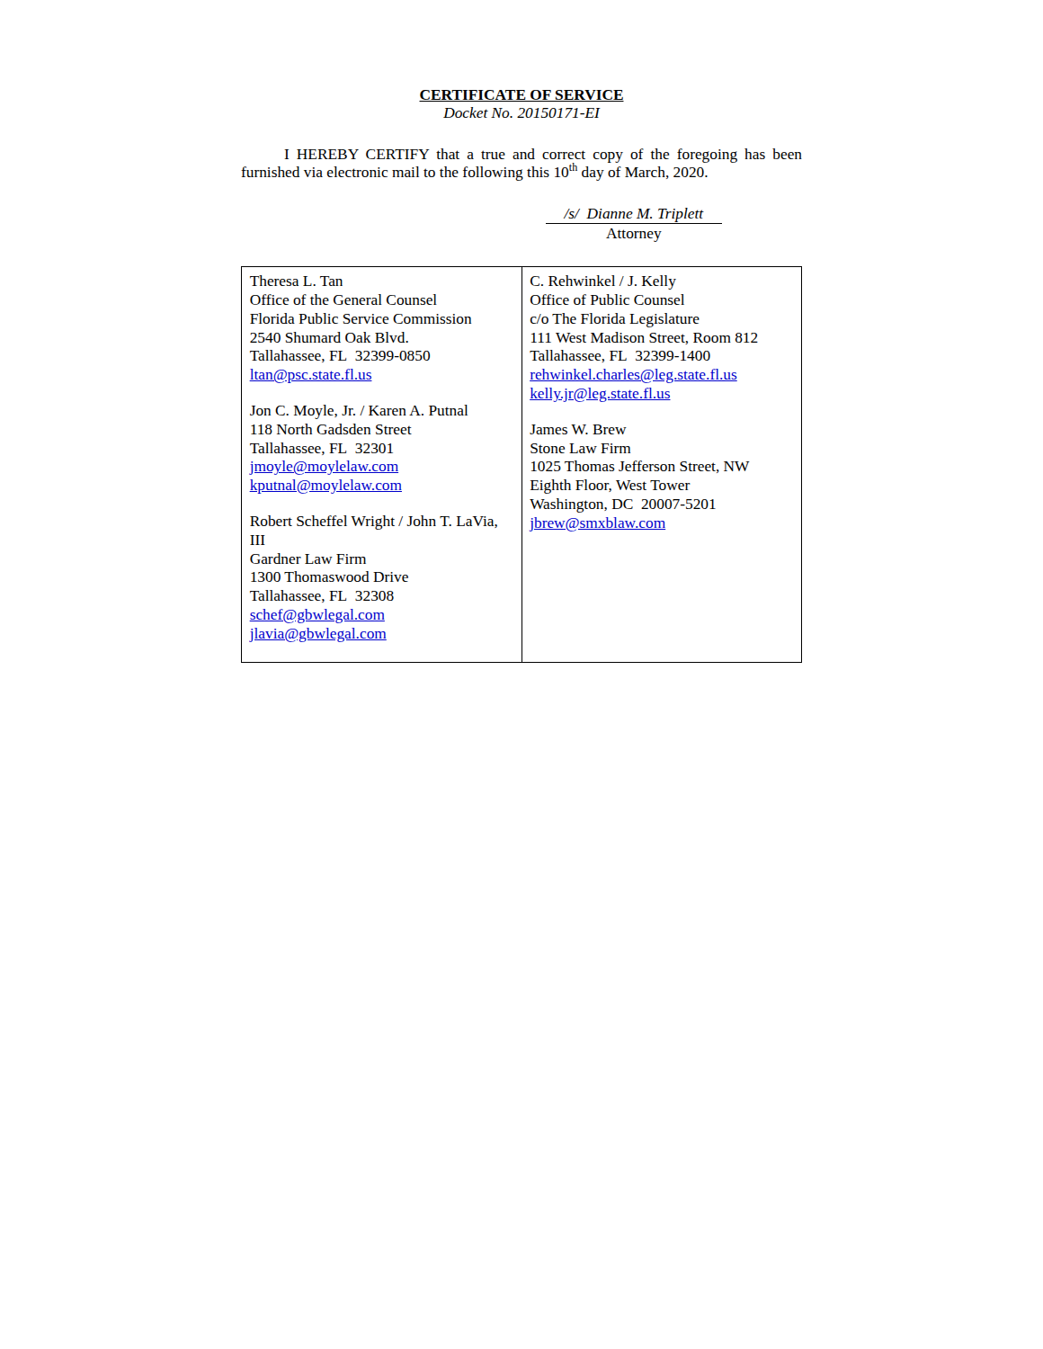CERTIFICATE OF SERVICE
Docket No. 20150171-EI
I HEREBY CERTIFY that a true and correct copy of the foregoing has been furnished via electronic mail to the following this 10th day of March, 2020.
/s/ Dianne M. Triplett
Attorney
| Theresa L. Tan Office of the General Counsel Florida Public Service Commission 2540 Shumard Oak Blvd. Tallahassee, FL 32399-0850 ltan@psc.state.fl.us Jon C. Moyle, Jr. / Karen A. Putnal 118 North Gadsden Street Tallahassee, FL 32301 jmoyle@moylelaw.com kputnal@moylelaw.com Robert Scheffel Wright / John T. LaVia, III Gardner Law Firm 1300 Thomaswood Drive Tallahassee, FL 32308 schef@gbwlegal.com jlavia@gbwlegal.com | C. Rehwinkel / J. Kelly Office of Public Counsel c/o The Florida Legislature 111 West Madison Street, Room 812 Tallahassee, FL 32399-1400 rehwinkel.charles@leg.state.fl.us kelly.jr@leg.state.fl.us James W. Brew Stone Law Firm 1025 Thomas Jefferson Street, NW Eighth Floor, West Tower Washington, DC 20007-5201 jbrew@smxblaw.com |